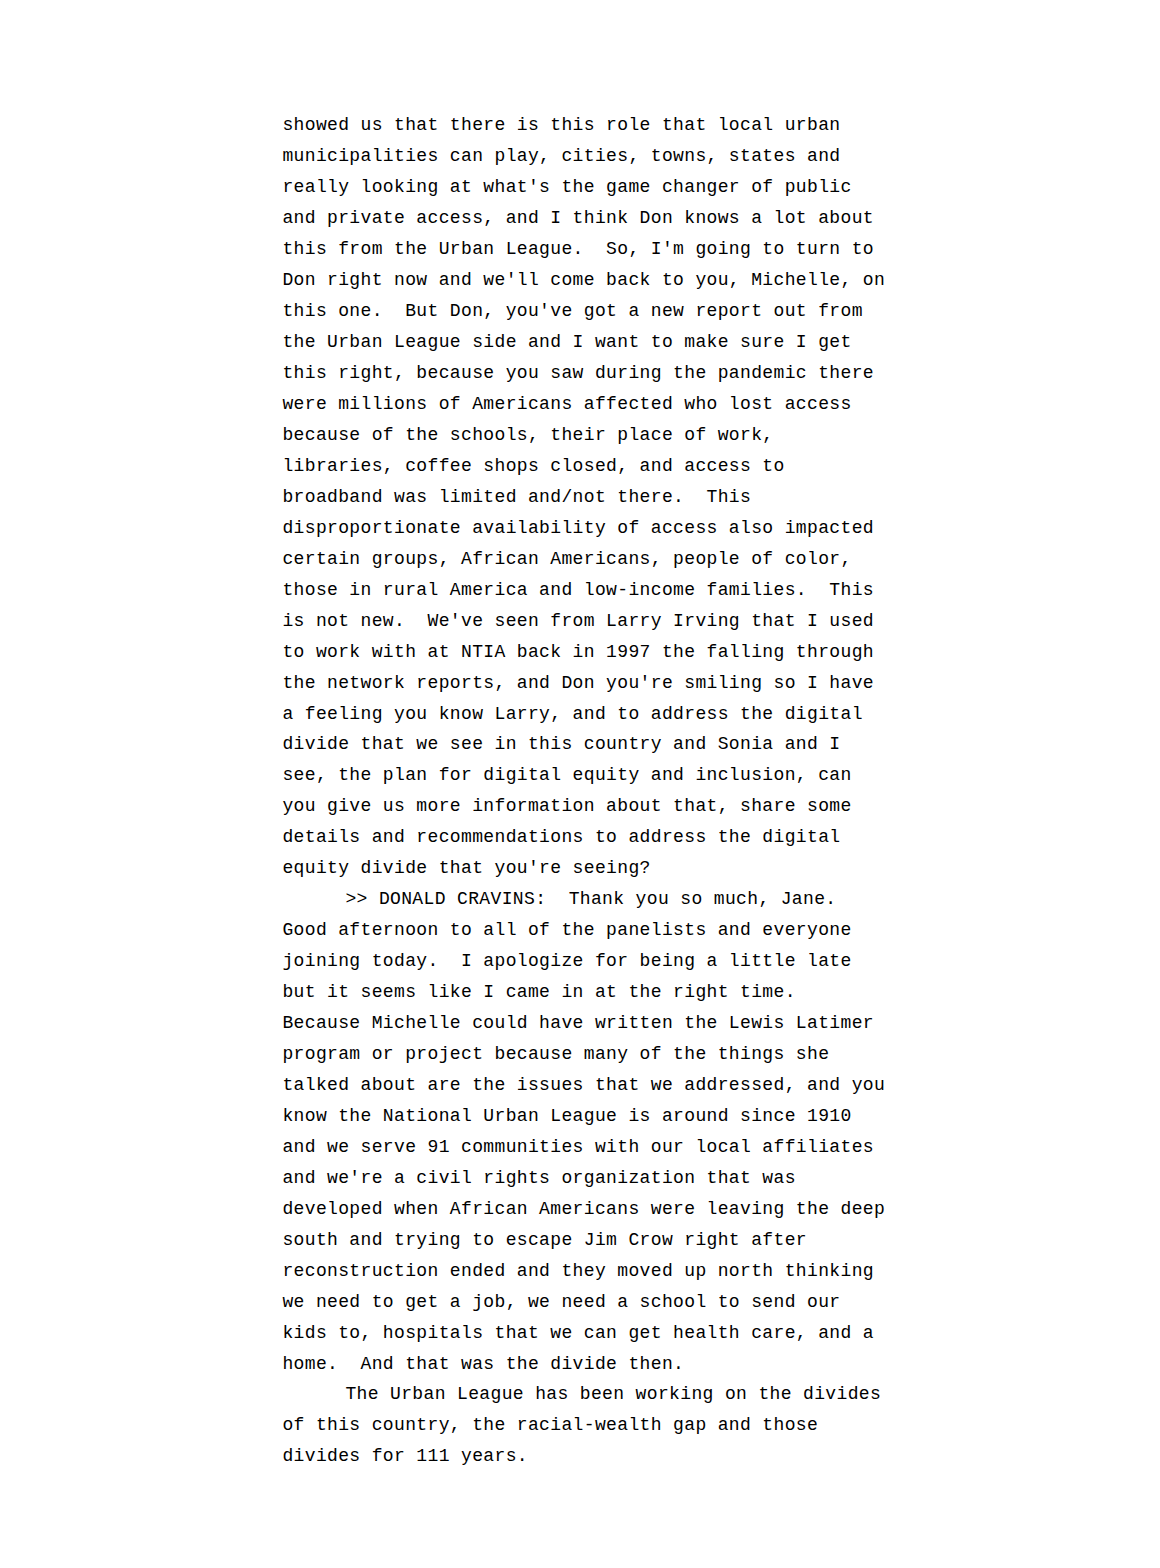showed us that there is this role that local urban municipalities can play, cities, towns, states and really looking at what's the game changer of public and private access, and I think Don knows a lot about this from the Urban League. So, I'm going to turn to Don right now and we'll come back to you, Michelle, on this one. But Don, you've got a new report out from the Urban League side and I want to make sure I get this right, because you saw during the pandemic there were millions of Americans affected who lost access because of the schools, their place of work, libraries, coffee shops closed, and access to broadband was limited and/not there. This disproportionate availability of access also impacted certain groups, African Americans, people of color, those in rural America and low-income families. This is not new. We've seen from Larry Irving that I used to work with at NTIA back in 1997 the falling through the network reports, and Don you're smiling so I have a feeling you know Larry, and to address the digital divide that we see in this country and Sonia and I see, the plan for digital equity and inclusion, can you give us more information about that, share some details and recommendations to address the digital equity divide that you're seeing?
>> DONALD CRAVINS: Thank you so much, Jane. Good afternoon to all of the panelists and everyone joining today. I apologize for being a little late but it seems like I came in at the right time. Because Michelle could have written the Lewis Latimer program or project because many of the things she talked about are the issues that we addressed, and you know the National Urban League is around since 1910 and we serve 91 communities with our local affiliates and we're a civil rights organization that was developed when African Americans were leaving the deep south and trying to escape Jim Crow right after reconstruction ended and they moved up north thinking we need to get a job, we need a school to send our kids to, hospitals that we can get health care, and a home. And that was the divide then.
The Urban League has been working on the divides of this country, the racial-wealth gap and those divides for 111 years.